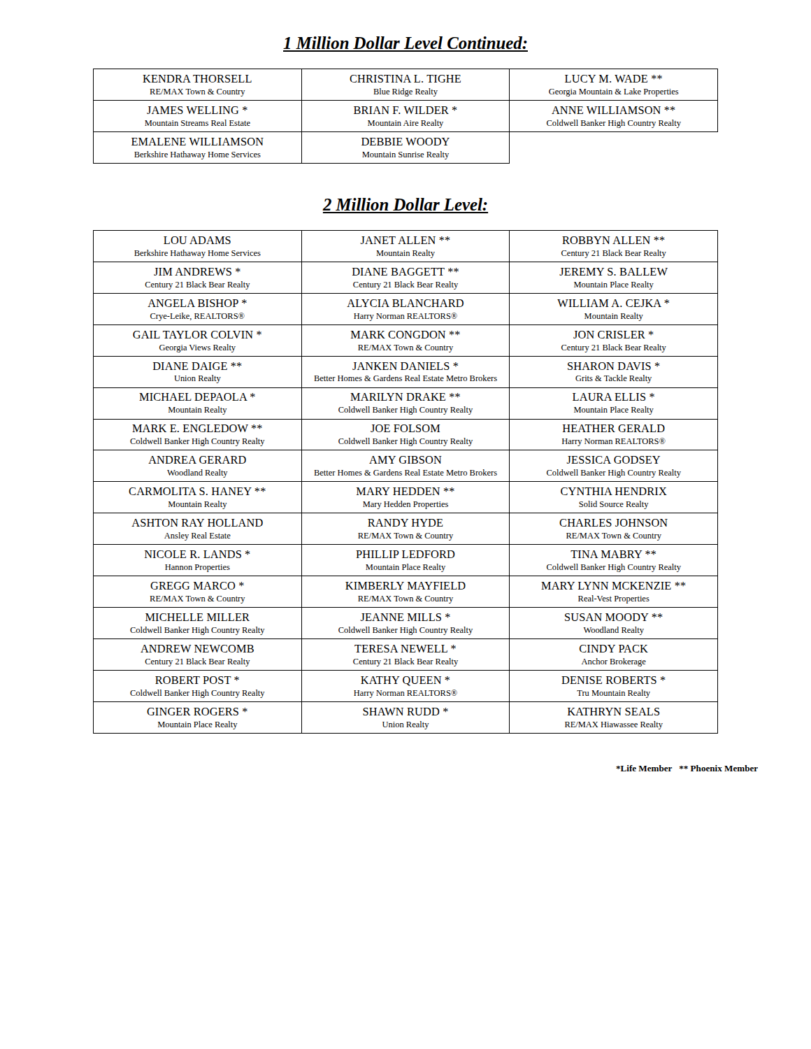1 Million Dollar Level Continued:
| KENDRA THORSELL RE/MAX Town & Country | CHRISTINA L. TIGHE Blue Ridge Realty | LUCY M. WADE ** Georgia Mountain & Lake Properties |
| JAMES WELLING * Mountain Streams Real Estate | BRIAN F. WILDER * Mountain Aire Realty | ANNE WILLIAMSON ** Coldwell Banker High Country Realty |
| EMALENE WILLIAMSON Berkshire Hathaway Home Services | DEBBIE WOODY Mountain Sunrise Realty | |
2 Million Dollar Level:
| LOU ADAMS Berkshire Hathaway Home Services | JANET ALLEN ** Mountain Realty | ROBBYN ALLEN ** Century 21 Black Bear Realty |
| JIM ANDREWS * Century 21 Black Bear Realty | DIANE BAGGETT ** Century 21 Black Bear Realty | JEREMY S. BALLEW Mountain Place Realty |
| ANGELA BISHOP * Crye-Leike, REALTORS® | ALYCIA BLANCHARD Harry Norman REALTORS® | WILLIAM A. CEJKA * Mountain Realty |
| GAIL TAYLOR COLVIN * Georgia Views Realty | MARK CONGDON ** RE/MAX Town & Country | JON CRISLER * Century 21 Black Bear Realty |
| DIANE DAIGE ** Union Realty | JANKEN DANIELS * Better Homes & Gardens Real Estate Metro Brokers | SHARON DAVIS * Grits & Tackle Realty |
| MICHAEL DEPAOLA * Mountain Realty | MARILYN DRAKE ** Coldwell Banker High Country Realty | LAURA ELLIS * Mountain Place Realty |
| MARK E. ENGLEDOW ** Coldwell Banker High Country Realty | JOE FOLSOM Coldwell Banker High Country Realty | HEATHER GERALD Harry Norman REALTORS® |
| ANDREA GERARD Woodland Realty | AMY GIBSON Better Homes & Gardens Real Estate Metro Brokers | JESSICA GODSEY Coldwell Banker High Country Realty |
| CARMOLITA S. HANEY ** Mountain Realty | MARY HEDDEN ** Mary Hedden Properties | CYNTHIA HENDRIX Solid Source Realty |
| ASHTON RAY HOLLAND Ansley Real Estate | RANDY HYDE RE/MAX Town & Country | CHARLES JOHNSON RE/MAX Town & Country |
| NICOLE R. LANDS * Hannon Properties | PHILLIP LEDFORD Mountain Place Realty | TINA MABRY ** Coldwell Banker High Country Realty |
| GREGG MARCO * RE/MAX Town & Country | KIMBERLY MAYFIELD RE/MAX Town & Country | MARY LYNN MCKENZIE ** Real-Vest Properties |
| MICHELLE MILLER Coldwell Banker High Country Realty | JEANNE MILLS * Coldwell Banker High Country Realty | SUSAN MOODY ** Woodland Realty |
| ANDREW NEWCOMB Century 21 Black Bear Realty | TERESA NEWELL * Century 21 Black Bear Realty | CINDY PACK Anchor Brokerage |
| ROBERT POST * Coldwell Banker High Country Realty | KATHY QUEEN * Harry Norman REALTORS® | DENISE ROBERTS * Tru Mountain Realty |
| GINGER ROGERS * Mountain Place Realty | SHAWN RUDD * Union Realty | KATHRYN SEALS RE/MAX Hiawassee Realty |
*Life Member ** Phoenix Member